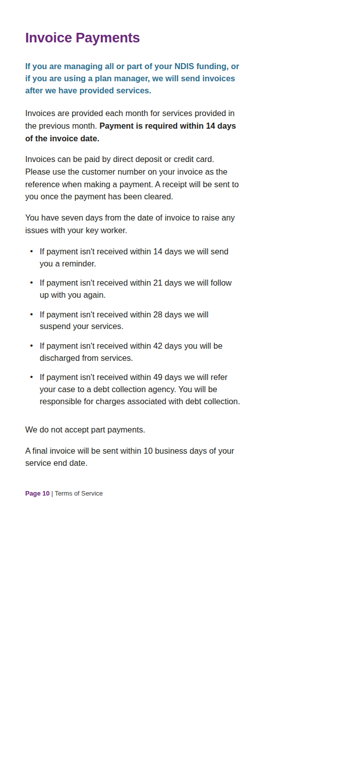Invoice Payments
If you are managing all or part of your NDIS funding, or if you are using a plan manager, we will send invoices after we have provided services.
Invoices are provided each month for services provided in the previous month. Payment is required within 14 days of the invoice date.
Invoices can be paid by direct deposit or credit card. Please use the customer number on your invoice as the reference when making a payment. A receipt will be sent to you once the payment has been cleared.
You have seven days from the date of invoice to raise any issues with your key worker.
If payment isn't received within 14 days we will send you a reminder.
If payment isn't received within 21 days we will follow up with you again.
If payment isn't received within 28 days we will suspend your services.
If payment isn't received within 42 days you will be discharged from services.
If payment isn't received within 49 days we will refer your case to a debt collection agency. You will be responsible for charges associated with debt collection.
We do not accept part payments.
A final invoice will be sent within 10 business days of your service end date.
Page 10 | Terms of Service